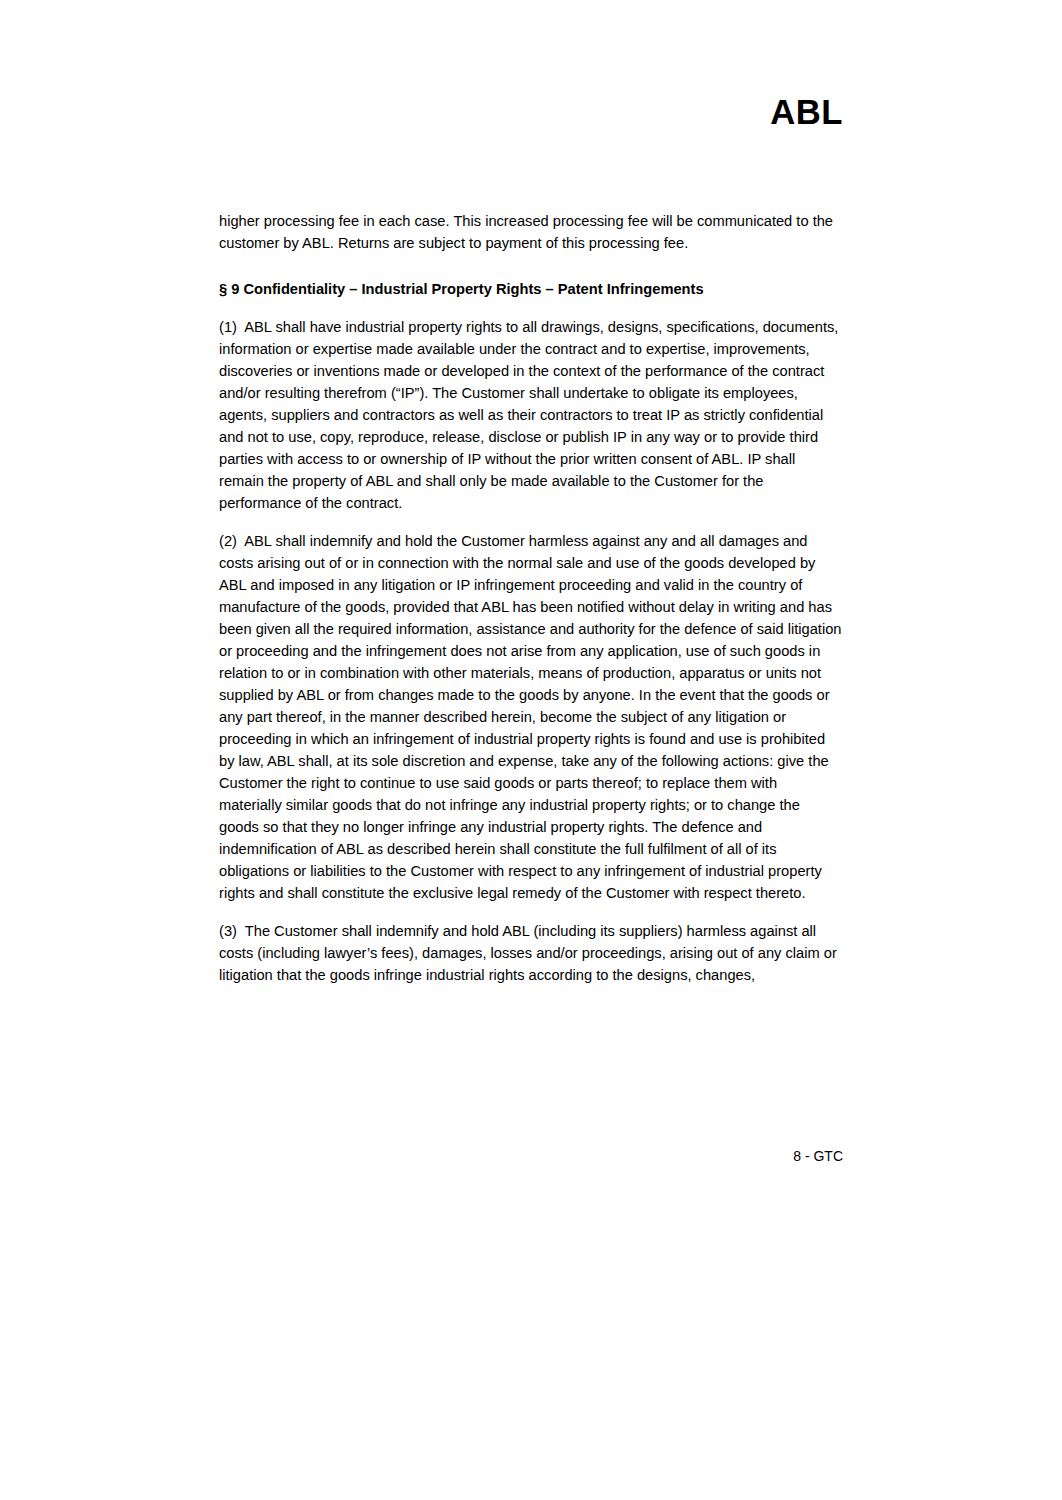ABL
higher processing fee in each case. This increased processing fee will be communicated to the customer by ABL. Returns are subject to payment of this processing fee.
§ 9 Confidentiality – Industrial Property Rights – Patent Infringements
(1) ABL shall have industrial property rights to all drawings, designs, specifications, documents, information or expertise made available under the contract and to expertise, improvements, discoveries or inventions made or developed in the context of the performance of the contract and/or resulting therefrom (“IP”). The Customer shall undertake to obligate its employees, agents, suppliers and contractors as well as their contractors to treat IP as strictly confidential and not to use, copy, reproduce, release, disclose or publish IP in any way or to provide third parties with access to or ownership of IP without the prior written consent of ABL. IP shall remain the property of ABL and shall only be made available to the Customer for the performance of the contract.
(2) ABL shall indemnify and hold the Customer harmless against any and all damages and costs arising out of or in connection with the normal sale and use of the goods developed by ABL and imposed in any litigation or IP infringement proceeding and valid in the country of manufacture of the goods, provided that ABL has been notified without delay in writing and has been given all the required information, assistance and authority for the defence of said litigation or proceeding and the infringement does not arise from any application, use of such goods in relation to or in combination with other materials, means of production, apparatus or units not supplied by ABL or from changes made to the goods by anyone. In the event that the goods or any part thereof, in the manner described herein, become the subject of any litigation or proceeding in which an infringement of industrial property rights is found and use is prohibited by law, ABL shall, at its sole discretion and expense, take any of the following actions: give the Customer the right to continue to use said goods or parts thereof; to replace them with materially similar goods that do not infringe any industrial property rights; or to change the goods so that they no longer infringe any industrial property rights. The defence and indemnification of ABL as described herein shall constitute the full fulfilment of all of its obligations or liabilities to the Customer with respect to any infringement of industrial property rights and shall constitute the exclusive legal remedy of the Customer with respect thereto.
(3) The Customer shall indemnify and hold ABL (including its suppliers) harmless against all costs (including lawyer’s fees), damages, losses and/or proceedings, arising out of any claim or litigation that the goods infringe industrial rights according to the designs, changes,
8 - GTC